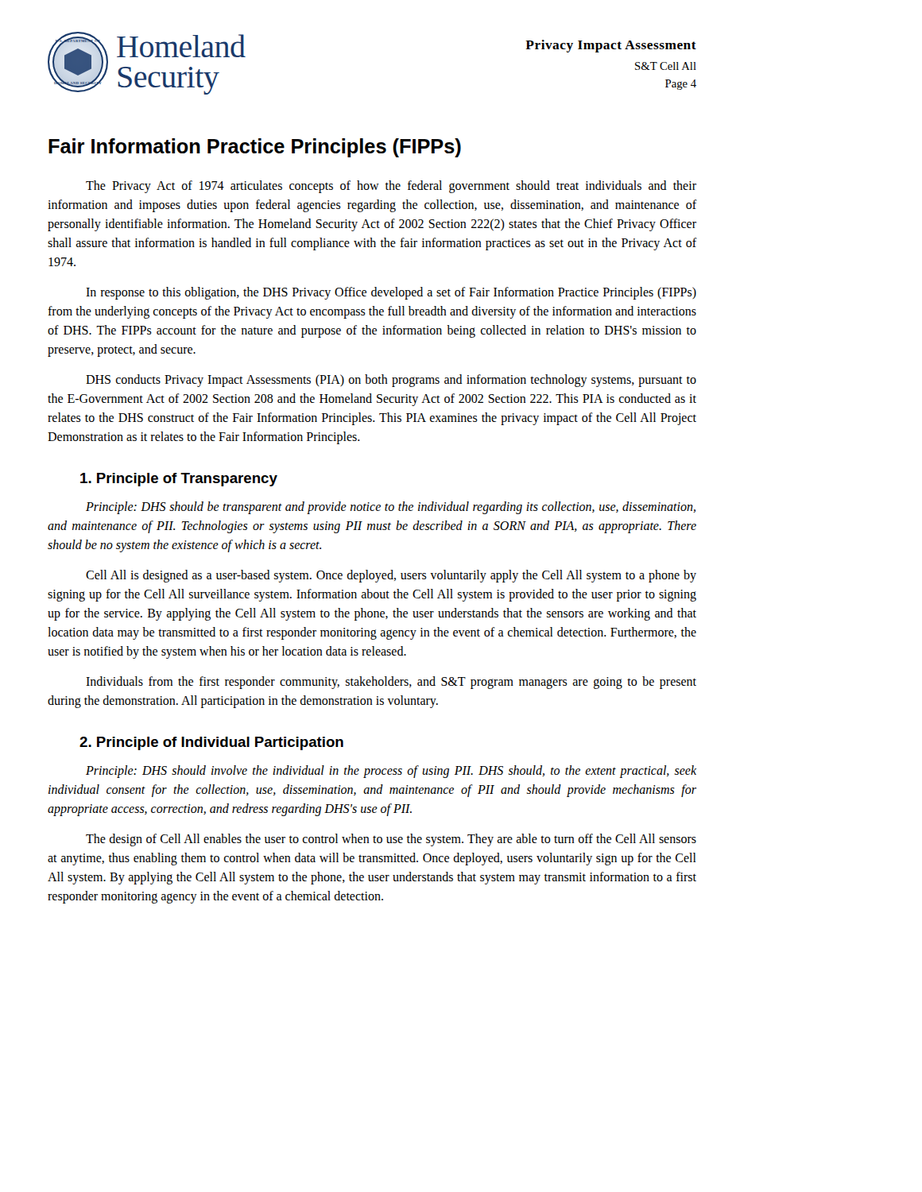U.S. Department of
Homeland Security
Homeland Security
Privacy Impact Assessment
S&T Cell All
Page 4
Fair Information Practice Principles (FIPPs)
The Privacy Act of 1974 articulates concepts of how the federal government should treat individuals and their information and imposes duties upon federal agencies regarding the collection, use, dissemination, and maintenance of personally identifiable information. The Homeland Security Act of 2002 Section 222(2) states that the Chief Privacy Officer shall assure that information is handled in full compliance with the fair information practices as set out in the Privacy Act of 1974.
In response to this obligation, the DHS Privacy Office developed a set of Fair Information Practice Principles (FIPPs) from the underlying concepts of the Privacy Act to encompass the full breadth and diversity of the information and interactions of DHS. The FIPPs account for the nature and purpose of the information being collected in relation to DHS's mission to preserve, protect, and secure.
DHS conducts Privacy Impact Assessments (PIA) on both programs and information technology systems, pursuant to the E-Government Act of 2002 Section 208 and the Homeland Security Act of 2002 Section 222. This PIA is conducted as it relates to the DHS construct of the Fair Information Principles. This PIA examines the privacy impact of the Cell All Project Demonstration as it relates to the Fair Information Principles.
1. Principle of Transparency
Principle: DHS should be transparent and provide notice to the individual regarding its collection, use, dissemination, and maintenance of PII. Technologies or systems using PII must be described in a SORN and PIA, as appropriate. There should be no system the existence of which is a secret.
Cell All is designed as a user-based system. Once deployed, users voluntarily apply the Cell All system to a phone by signing up for the Cell All surveillance system. Information about the Cell All system is provided to the user prior to signing up for the service. By applying the Cell All system to the phone, the user understands that the sensors are working and that location data may be transmitted to a first responder monitoring agency in the event of a chemical detection. Furthermore, the user is notified by the system when his or her location data is released.
Individuals from the first responder community, stakeholders, and S&T program managers are going to be present during the demonstration. All participation in the demonstration is voluntary.
2. Principle of Individual Participation
Principle: DHS should involve the individual in the process of using PII. DHS should, to the extent practical, seek individual consent for the collection, use, dissemination, and maintenance of PII and should provide mechanisms for appropriate access, correction, and redress regarding DHS's use of PII.
The design of Cell All enables the user to control when to use the system. They are able to turn off the Cell All sensors at anytime, thus enabling them to control when data will be transmitted. Once deployed, users voluntarily sign up for the Cell All system. By applying the Cell All system to the phone, the user understands that system may transmit information to a first responder monitoring agency in the event of a chemical detection.